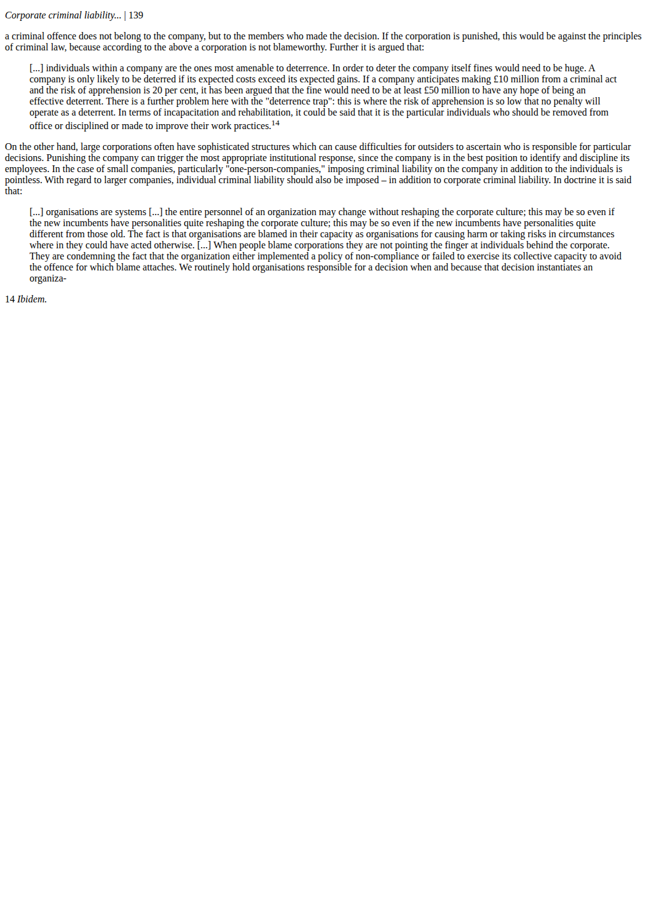Corporate criminal liability... | 139
a criminal offence does not belong to the company, but to the members who made the decision. If the corporation is punished, this would be against the principles of criminal law, because according to the above a corporation is not blameworthy. Further it is argued that:
[...] individuals within a company are the ones most amenable to deterrence. In order to deter the company itself fines would need to be huge. A company is only likely to be deterred if its expected costs exceed its expected gains. If a company anticipates making £10 million from a criminal act and the risk of apprehension is 20 per cent, it has been argued that the fine would need to be at least £50 million to have any hope of being an effective deterrent. There is a further problem here with the "deterrence trap": this is where the risk of apprehension is so low that no penalty will operate as a deterrent. In terms of incapacitation and rehabilitation, it could be said that it is the particular individuals who should be removed from office or disciplined or made to improve their work practices.14
On the other hand, large corporations often have sophisticated structures which can cause difficulties for outsiders to ascertain who is responsible for particular decisions. Punishing the company can trigger the most appropriate institutional response, since the company is in the best position to identify and discipline its employees. In the case of small companies, particularly "one-person-companies," imposing criminal liability on the company in addition to the individuals is pointless. With regard to larger companies, individual criminal liability should also be imposed – in addition to corporate criminal liability. In doctrine it is said that:
[...] organisations are systems [...] the entire personnel of an organization may change without reshaping the corporate culture; this may be so even if the new incumbents have personalities quite reshaping the corporate culture; this may be so even if the new incumbents have personalities quite different from those old. The fact is that organisations are blamed in their capacity as organisations for causing harm or taking risks in circumstances where in they could have acted otherwise. [...] When people blame corporations they are not pointing the finger at individuals behind the corporate. They are condemning the fact that the organization either implemented a policy of non-compliance or failed to exercise its collective capacity to avoid the offence for which blame attaches. We routinely hold organisations responsible for a decision when and because that decision instantiates an organiza-
14 Ibidem.